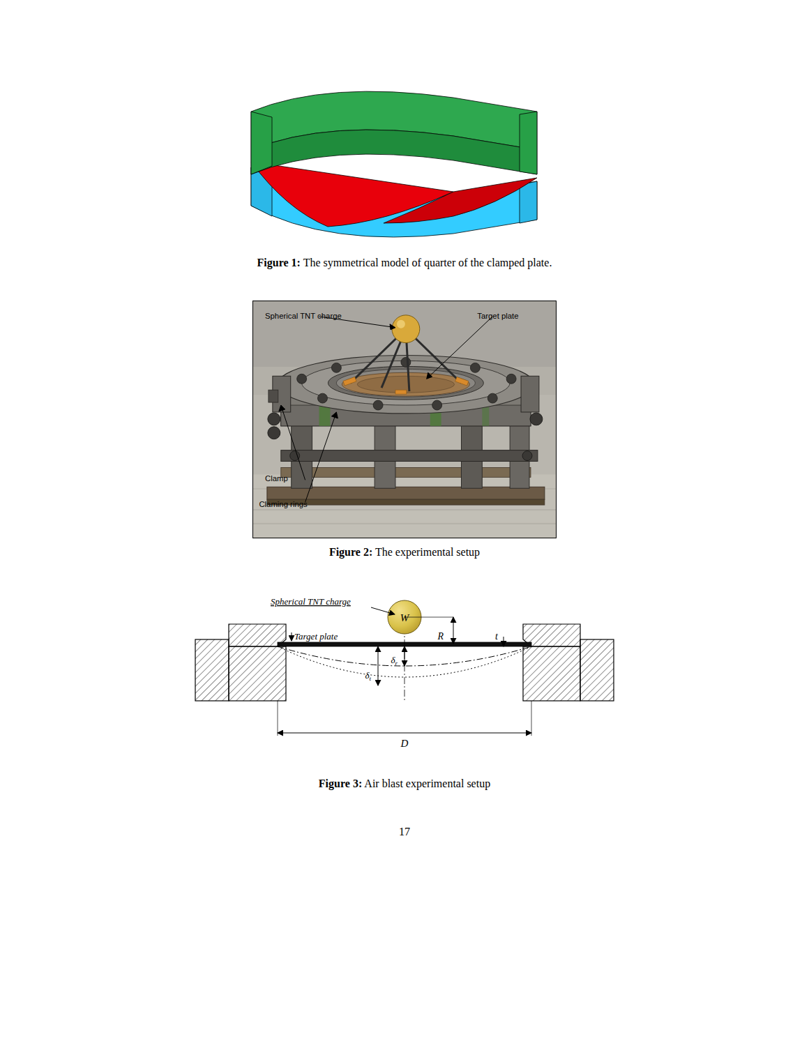Figure 1: The symmetrical model of quarter of the clamped plate.
Spherical TNT charge
Target plate
Clamp
Claming rings
Figure 2: The experimental setup
W Spherical TNT charge Target plate R t δr δt D
Figure 3: Air blast experimental setup
17